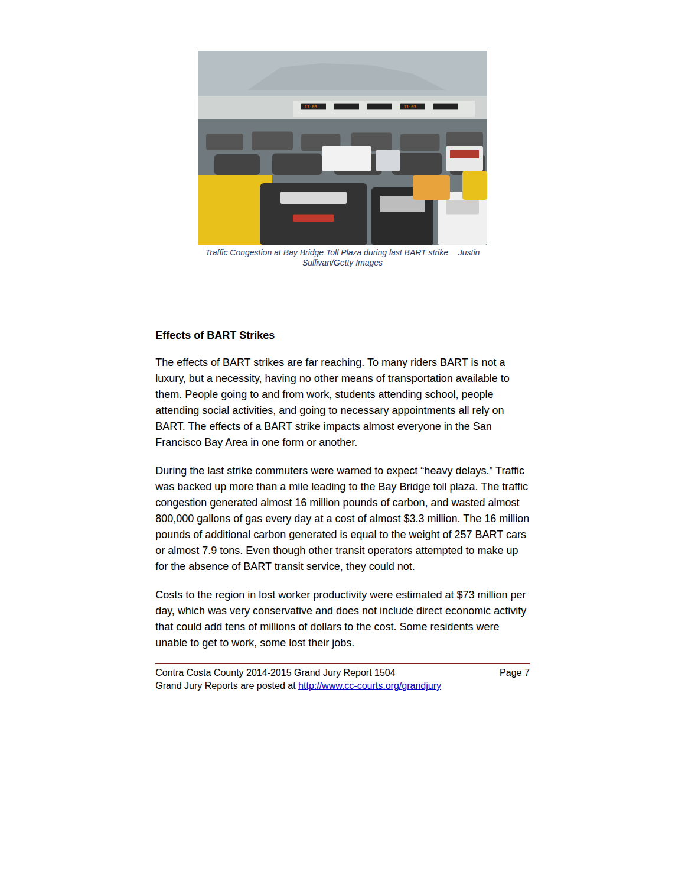Traffic Congestion at Bay Bridge Toll Plaza during last BART strikeJustin Sullivan/Getty Images
Effects of BART Strikes
The effects of BART strikes are far reaching. To many riders BART is not a luxury, but a necessity, having no other means of transportation available to them. People going to and from work, students attending school, people attending social activities, and going to necessary appointments all rely on BART. The effects of a BART strike impacts almost everyone in the San Francisco Bay Area in one form or another.
During the last strike commuters were warned to expect “heavy delays.” Traffic was backed up more than a mile leading to the Bay Bridge toll plaza. The traffic congestion generated almost 16 million pounds of carbon, and wasted almost 800,000 gallons of gas every day at a cost of almost $3.3 million. The 16 million pounds of additional carbon generated is equal to the weight of 257 BART cars or almost 7.9 tons. Even though other transit operators attempted to make up for the absence of BART transit service, they could not.
Costs to the region in lost worker productivity were estimated at $73 million per day, which was very conservative and does not include direct economic activity that could add tens of millions of dollars to the cost. Some residents were unable to get to work, some lost their jobs.
Contra Costa County 2014-2015 Grand Jury Report 1504 Page 7
Grand Jury Reports are posted at http://www.cc-courts.org/grandjury